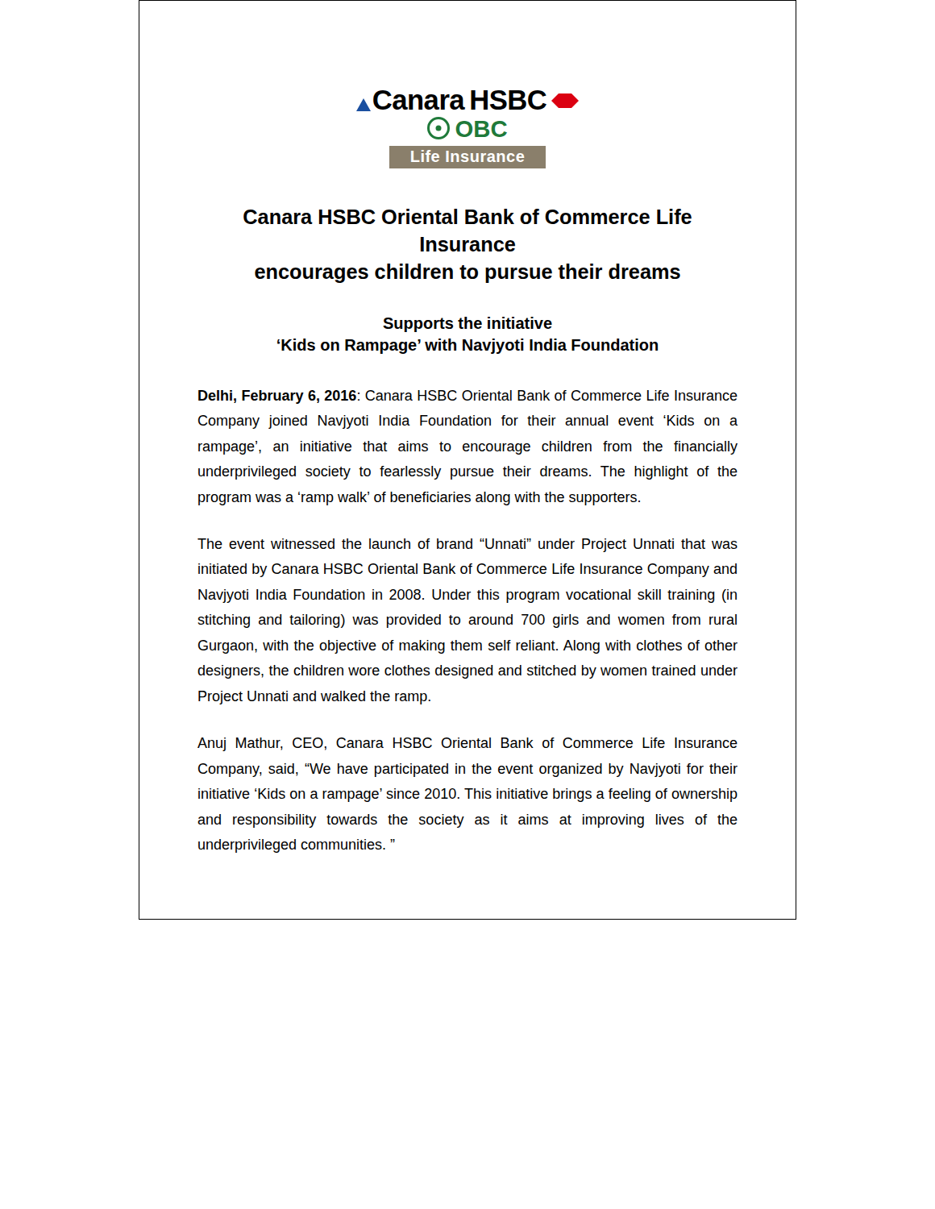Canara HSBC
OBC
Life Insurance
Canara HSBC Oriental Bank of Commerce Life Insurance
encourages children to pursue their dreams
Supports the initiative
‘Kids on Rampage’ with Navjyoti India Foundation
Delhi, February 6, 2016: Canara HSBC Oriental Bank of Commerce Life Insurance Company joined Navjyoti India Foundation for their annual event ‘Kids on a rampage’, an initiative that aims to encourage children from the financially underprivileged society to fearlessly pursue their dreams. The highlight of the program was a ‘ramp walk’ of beneficiaries along with the supporters.
The event witnessed the launch of brand “Unnati” under Project Unnati that was initiated by Canara HSBC Oriental Bank of Commerce Life Insurance Company and Navjyoti India Foundation in 2008. Under this program vocational skill training (in stitching and tailoring) was provided to around 700 girls and women from rural Gurgaon, with the objective of making them self reliant. Along with clothes of other designers, the children wore clothes designed and stitched by women trained under Project Unnati and walked the ramp.
Anuj Mathur, CEO, Canara HSBC Oriental Bank of Commerce Life Insurance Company, said, “We have participated in the event organized by Navjyoti for their initiative ‘Kids on a rampage’ since 2010. This initiative brings a feeling of ownership and responsibility towards the society as it aims at improving lives of the underprivileged communities. ”